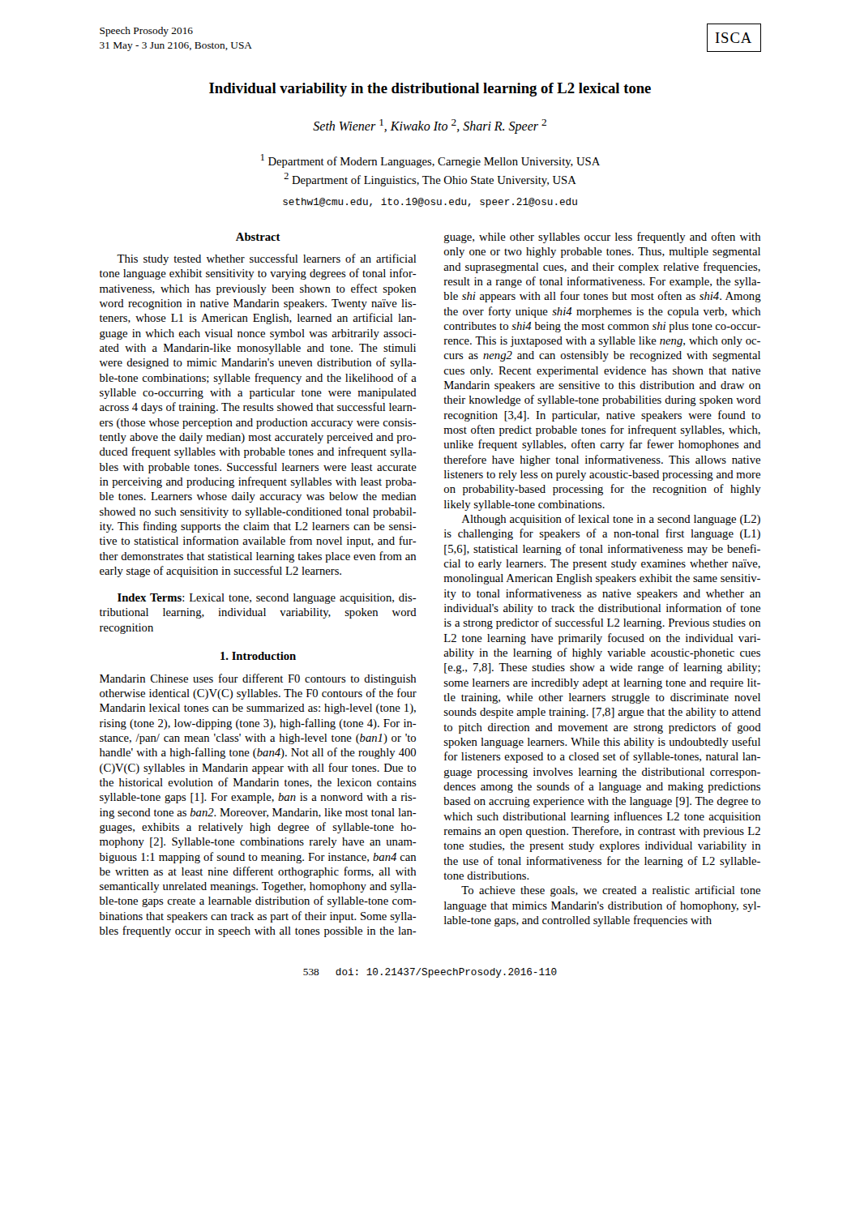Speech Prosody 2016
31 May - 3 Jun 2106, Boston, USA
ISCA
Individual variability in the distributional learning of L2 lexical tone
Seth Wiener 1, Kiwako Ito 2, Shari R. Speer 2
1 Department of Modern Languages, Carnegie Mellon University, USA
2 Department of Linguistics, The Ohio State University, USA
sethw1@cmu.edu, ito.19@osu.edu, speer.21@osu.edu
Abstract
This study tested whether successful learners of an artificial tone language exhibit sensitivity to varying degrees of tonal informativeness, which has previously been shown to effect spoken word recognition in native Mandarin speakers. Twenty naïve listeners, whose L1 is American English, learned an artificial language in which each visual nonce symbol was arbitrarily associated with a Mandarin-like monosyllable and tone. The stimuli were designed to mimic Mandarin's uneven distribution of syllable-tone combinations; syllable frequency and the likelihood of a syllable co-occurring with a particular tone were manipulated across 4 days of training. The results showed that successful learners (those whose perception and production accuracy were consistently above the daily median) most accurately perceived and produced frequent syllables with probable tones and infrequent syllables with probable tones. Successful learners were least accurate in perceiving and producing infrequent syllables with least probable tones. Learners whose daily accuracy was below the median showed no such sensitivity to syllable-conditioned tonal probability. This finding supports the claim that L2 learners can be sensitive to statistical information available from novel input, and further demonstrates that statistical learning takes place even from an early stage of acquisition in successful L2 learners.
Index Terms: Lexical tone, second language acquisition, distributional learning, individual variability, spoken word recognition
1. Introduction
Mandarin Chinese uses four different F0 contours to distinguish otherwise identical (C)V(C) syllables. The F0 contours of the four Mandarin lexical tones can be summarized as: high-level (tone 1), rising (tone 2), low-dipping (tone 3), high-falling (tone 4). For instance, /pan/ can mean 'class' with a high-level tone (ban1) or 'to handle' with a high-falling tone (ban4). Not all of the roughly 400 (C)V(C) syllables in Mandarin appear with all four tones. Due to the historical evolution of Mandarin tones, the lexicon contains syllable-tone gaps [1]. For example, ban is a nonword with a rising second tone as ban2. Moreover, Mandarin, like most tonal languages, exhibits a relatively high degree of syllable-tone homophony [2]. Syllable-tone combinations rarely have an unambiguous 1:1 mapping of sound to meaning. For instance, ban4 can be written as at least nine different orthographic forms, all with semantically unrelated meanings. Together, homophony and syllable-tone gaps create a learnable distribution of syllable-tone combinations that speakers can track as part of their input. Some syllables frequently occur in speech with all tones possible in the language, while other syllables occur less frequently and often with only one or two highly probable tones. Thus, multiple segmental and suprasegmental cues, and their complex relative frequencies, result in a range of tonal informativeness. For example, the syllable shi appears with all four tones but most often as shi4. Among the over forty unique shi4 morphemes is the copula verb, which contributes to shi4 being the most common shi plus tone co-occurrence. This is juxtaposed with a syllable like neng, which only occurs as neng2 and can ostensibly be recognized with segmental cues only. Recent experimental evidence has shown that native Mandarin speakers are sensitive to this distribution and draw on their knowledge of syllable-tone probabilities during spoken word recognition [3,4]. In particular, native speakers were found to most often predict probable tones for infrequent syllables, which, unlike frequent syllables, often carry far fewer homophones and therefore have higher tonal informativeness. This allows native listeners to rely less on purely acoustic-based processing and more on probability-based processing for the recognition of highly likely syllable-tone combinations.
Although acquisition of lexical tone in a second language (L2) is challenging for speakers of a non-tonal first language (L1) [5,6], statistical learning of tonal informativeness may be beneficial to early learners. The present study examines whether naïve, monolingual American English speakers exhibit the same sensitivity to tonal informativeness as native speakers and whether an individual's ability to track the distributional information of tone is a strong predictor of successful L2 learning. Previous studies on L2 tone learning have primarily focused on the individual variability in the learning of highly variable acoustic-phonetic cues [e.g., 7,8]. These studies show a wide range of learning ability; some learners are incredibly adept at learning tone and require little training, while other learners struggle to discriminate novel sounds despite ample training. [7,8] argue that the ability to attend to pitch direction and movement are strong predictors of good spoken language learners. While this ability is undoubtedly useful for listeners exposed to a closed set of syllable-tones, natural language processing involves learning the distributional correspondences among the sounds of a language and making predictions based on accruing experience with the language [9]. The degree to which such distributional learning influences L2 tone acquisition remains an open question. Therefore, in contrast with previous L2 tone studies, the present study explores individual variability in the use of tonal informativeness for the learning of L2 syllable-tone distributions.
To achieve these goals, we created a realistic artificial tone language that mimics Mandarin's distribution of homophony, syllable-tone gaps, and controlled syllable frequencies with
538 doi: 10.21437/SpeechProsody.2016-110